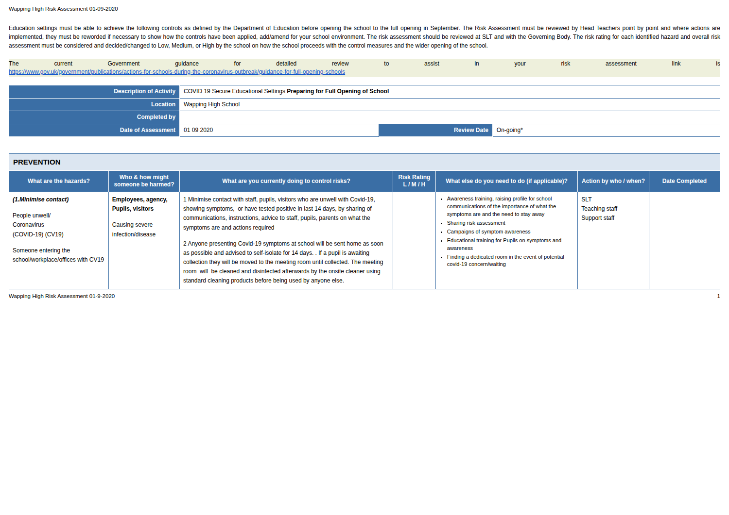Wapping High Risk Assessment 01-09-2020
Education settings must be able to achieve the following controls as defined by the Department of Education before opening the school to the full opening in September. The Risk Assessment must be reviewed by Head Teachers point by point and where actions are implemented, they must be reworded if necessary to show how the controls have been applied, add/amend for your school environment. The risk assessment should be reviewed at SLT and with the Governing Body. The risk rating for each identified hazard and overall risk assessment must be considered and decided/changed to Low, Medium, or High by the school on how the school proceeds with the control measures and the wider opening of the school.
The current Government guidance for detailed review to assist in your risk assessment link is https://www.gov.uk/government/publications/actions-for-schools-during-the-coronavirus-outbreak/guidance-for-full-opening-schools
| Description of Activity | COVID 19 Secure Educational Settings Preparing for Full Opening of School |
| Location | Wapping High School |
| Completed by | |
| Date of Assessment | 01 09 2020 | Review Date | On-going* |
PREVENTION
| What are the hazards? | Who & how might someone be harmed? | What are you currently doing to control risks? | Risk Rating L / M / H | What else do you need to do (if applicable)? | Action by who / when? | Date Completed |
| --- | --- | --- | --- | --- | --- | --- |
| (1.Minimise contact) People unwell/ Coronavirus (COVID-19) (CV19) Someone entering the school/workplace/offices with CV19 | Employees, agency, Pupils, visitors Causing severe infection/disease | 1 Minimise contact with staff, pupils, visitors who are unwell with Covid-19, showing symptoms, or have tested positive in last 14 days, by sharing of communications, instructions, advice to staff, pupils, parents on what the symptoms are and actions required 2 Anyone presenting Covid-19 symptoms at school will be sent home as soon as possible and advised to self-isolate for 14 days. . If a pupil is awaiting collection they will be moved to the meeting room until collected. The meeting room will be cleaned and disinfected afterwards by the onsite cleaner using standard cleaning products before being used by anyone else. | | Awareness training, raising profile for school communications of the importance of what the symptoms are and the need to stay away Sharing risk assessment Campaigns of symptom awareness Educational training for Pupils on symptoms and awareness Finding a dedicated room in the event of potential covid-19 concern/waiting | SLT Teaching staff Support staff | |
Wapping High Risk Assessment 01-9-2020
1